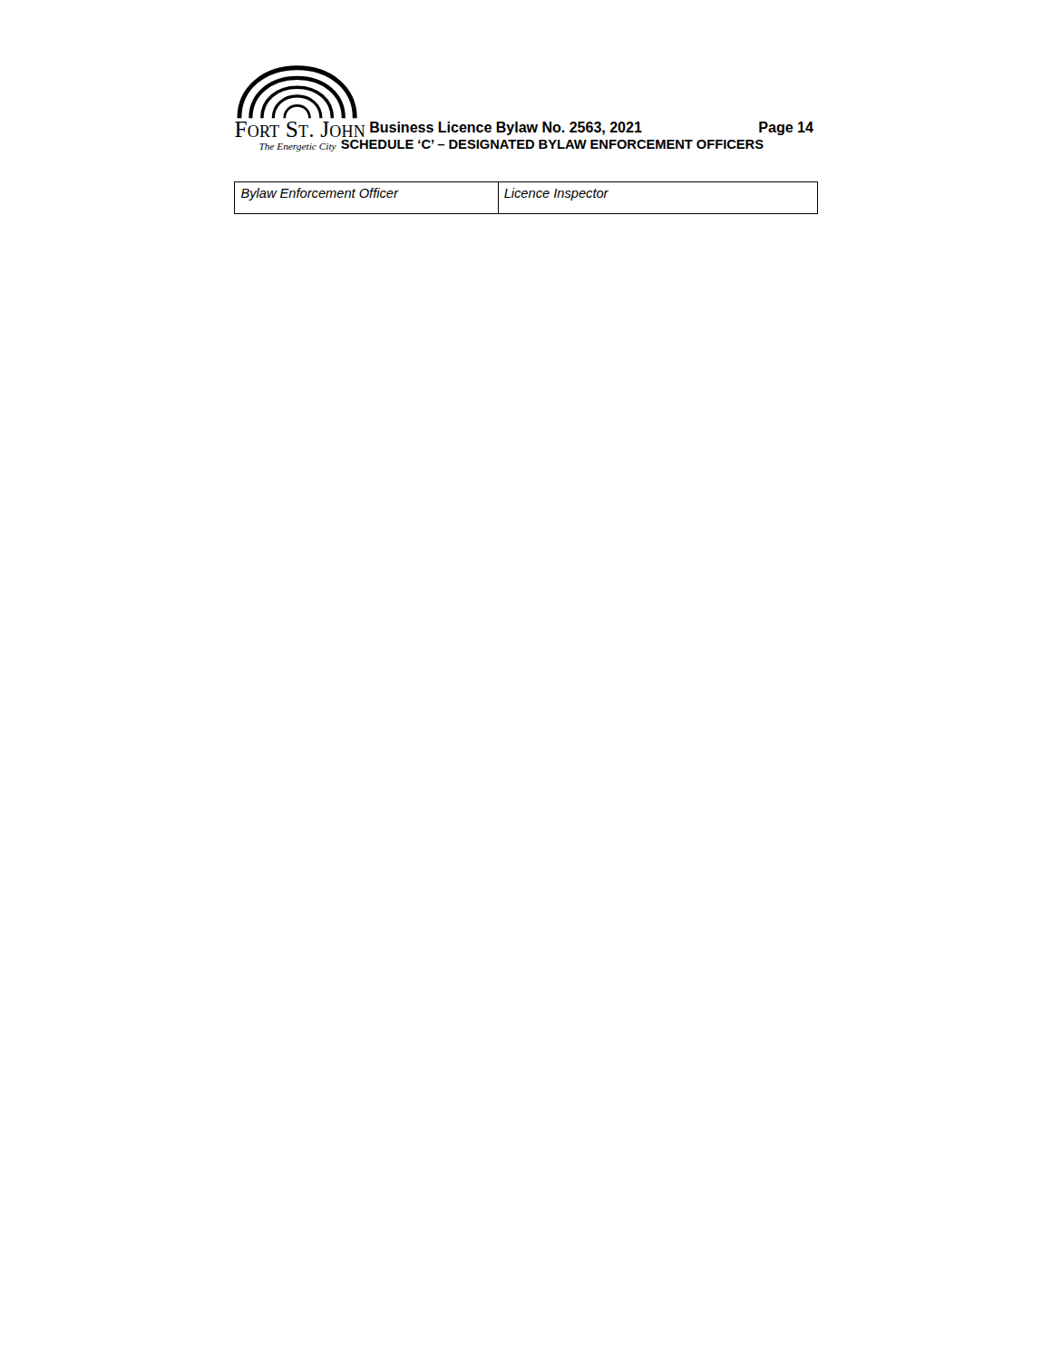Fort St. John
The Energetic City
Business Licence Bylaw No. 2563, 2021 Page 14
SCHEDULE ‘C’ – DESIGNATED BYLAW ENFORCEMENT OFFICERS
| Bylaw Enforcement Officer | Licence Inspector |